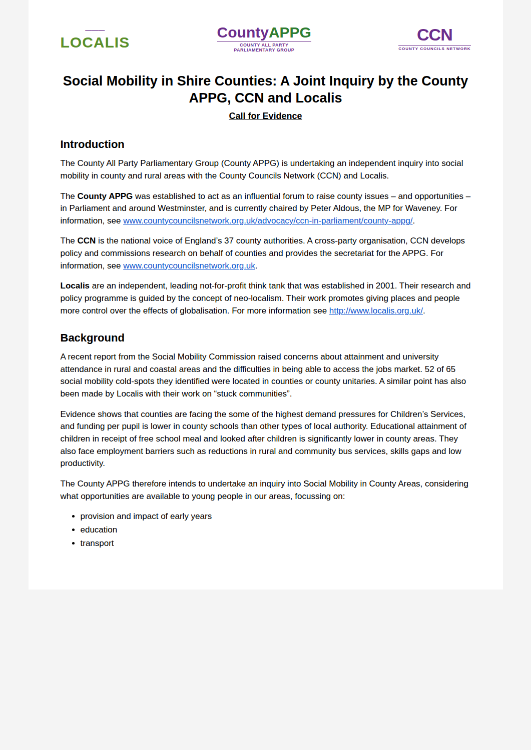———LOCALIS
County APPG COUNTY ALL PARTY
PARLIAMENTARY GROUP
CCN COUNTY COUNCILS NETWORK
Social Mobility in Shire Counties: A Joint Inquiry by the County APPG, CCN and Localis
Call for Evidence
Introduction
The County All Party Parliamentary Group (County APPG) is undertaking an independent inquiry into social mobility in county and rural areas with the County Councils Network (CCN) and Localis.
The County APPG was established to act as an influential forum to raise county issues – and opportunities – in Parliament and around Westminster, and is currently chaired by Peter Aldous, the MP for Waveney. For information, see www.countycouncilsnetwork.org.uk/advocacy/ccn-in-parliament/county-appg/.
The CCN is the national voice of England’s 37 county authorities. A cross-party organisation, CCN develops policy and commissions research on behalf of counties and provides the secretariat for the APPG. For information, see www.countycouncilsnetwork.org.uk.
Localis are an independent, leading not-for-profit think tank that was established in 2001. Their research and policy programme is guided by the concept of neo-localism. Their work promotes giving places and people more control over the effects of globalisation. For more information see http://www.localis.org.uk/.
Background
A recent report from the Social Mobility Commission raised concerns about attainment and university attendance in rural and coastal areas and the difficulties in being able to access the jobs market. 52 of 65 social mobility cold-spots they identified were located in counties or county unitaries. A similar point has also been made by Localis with their work on “stuck communities”.
Evidence shows that counties are facing the some of the highest demand pressures for Children’s Services, and funding per pupil is lower in county schools than other types of local authority. Educational attainment of children in receipt of free school meal and looked after children is significantly lower in county areas. They also face employment barriers such as reductions in rural and community bus services, skills gaps and low productivity.
The County APPG therefore intends to undertake an inquiry into Social Mobility in County Areas, considering what opportunities are available to young people in our areas, focussing on:
provision and impact of early years
education
transport